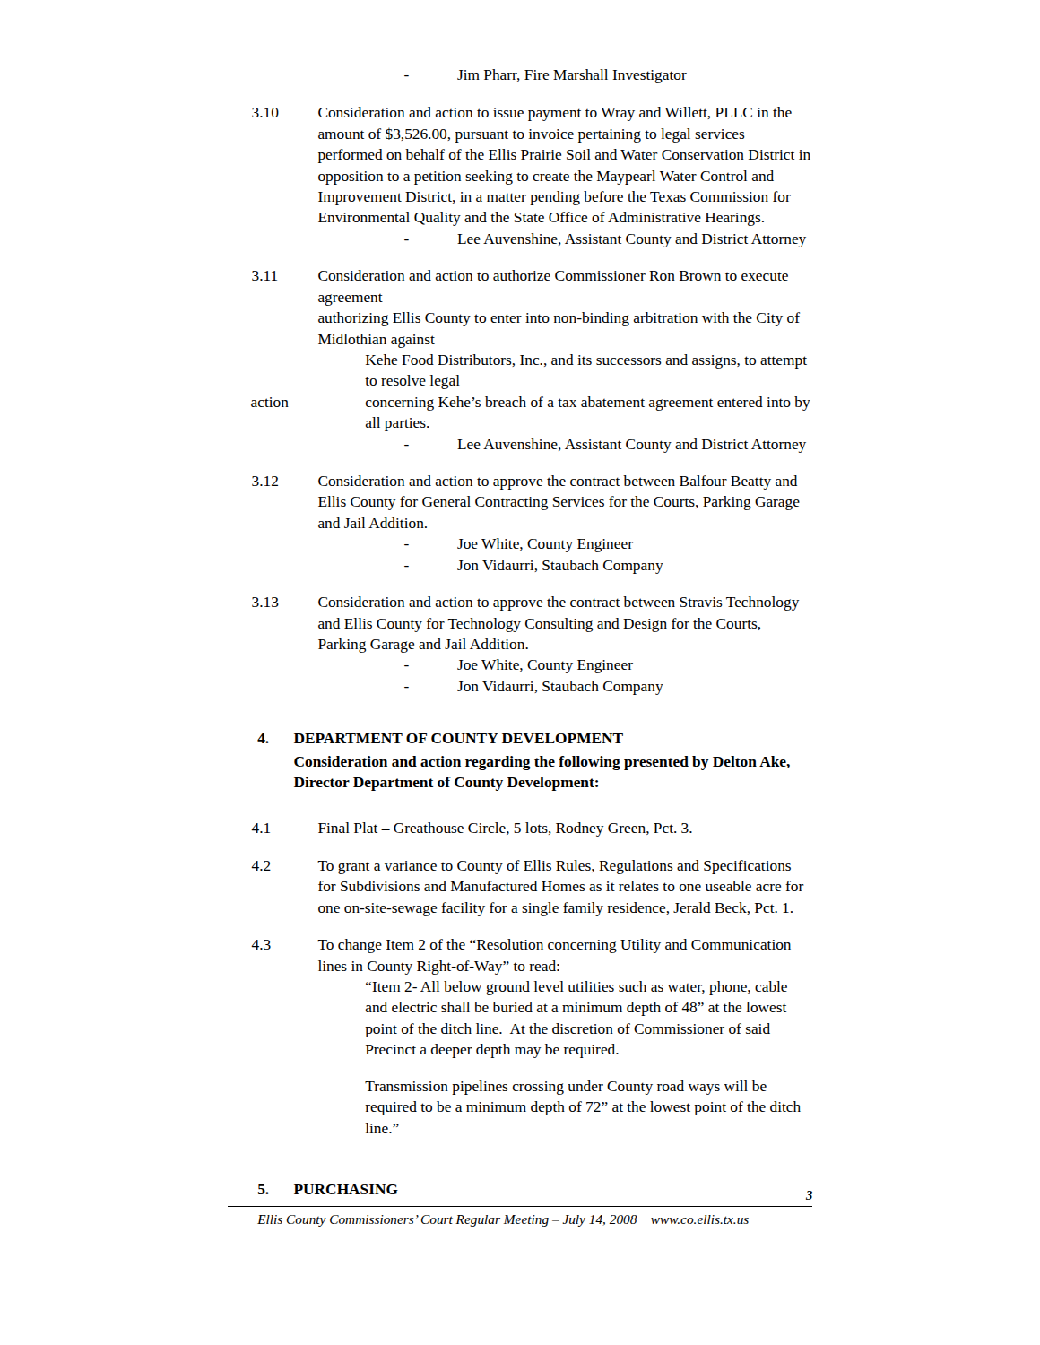-Jim Pharr, Fire Marshall Investigator
3.10
Consideration and action to issue payment to Wray and Willett, PLLC in the amount of $3,526.00, pursuant to invoice pertaining to legal services performed on behalf of the Ellis Prairie Soil and Water Conservation District in opposition to a petition seeking to create the Maypearl Water Control and Improvement District, in a matter pending before the Texas Commission for Environmental Quality and the State Office of Administrative Hearings.
-Lee Auvenshine, Assistant County and District Attorney
3.11
Consideration and action to authorize Commissioner Ron Brown to execute agreement
authorizing Ellis County to enter into non-binding arbitration with the City of Midlothian against
Kehe Food Distributors, Inc., and its successors and assigns, to attempt to resolve legal
actionconcerning Kehe’s breach of a tax abatement agreement entered into by all parties.
-Lee Auvenshine, Assistant County and District Attorney
3.12
Consideration and action to approve the contract between Balfour Beatty and Ellis County for General Contracting Services for the Courts, Parking Garage and Jail Addition.
-Joe White, County Engineer
-Jon Vidaurri, Staubach Company
3.13
Consideration and action to approve the contract between Stravis Technology and Ellis County for Technology Consulting and Design for the Courts, Parking Garage and Jail Addition.
-Joe White, County Engineer
-Jon Vidaurri, Staubach Company
4. DEPARTMENT OF COUNTY DEVELOPMENT
Consideration and action regarding the following presented by Delton Ake, Director Department of County Development:
4.1
Final Plat – Greathouse Circle, 5 lots, Rodney Green, Pct. 3.
4.2
To grant a variance to County of Ellis Rules, Regulations and Specifications for Subdivisions and Manufactured Homes as it relates to one useable acre for one on-site-sewage facility for a single family residence, Jerald Beck, Pct. 1.
4.3
To change Item 2 of the “Resolution concerning Utility and Communication lines in County Right-of-Way” to read:
“Item 2- All below ground level utilities such as water, phone, cable and electric shall be buried at a minimum depth of 48” at the lowest point of the ditch line. At the discretion of Commissioner of said Precinct a deeper depth may be required.
Transmission pipelines crossing under County road ways will be required to be a minimum depth of 72” at the lowest point of the ditch line.”
5. PURCHASING
3
Ellis County Commissioners’ Court Regular Meeting – July 14, 2008 www.co.ellis.tx.us